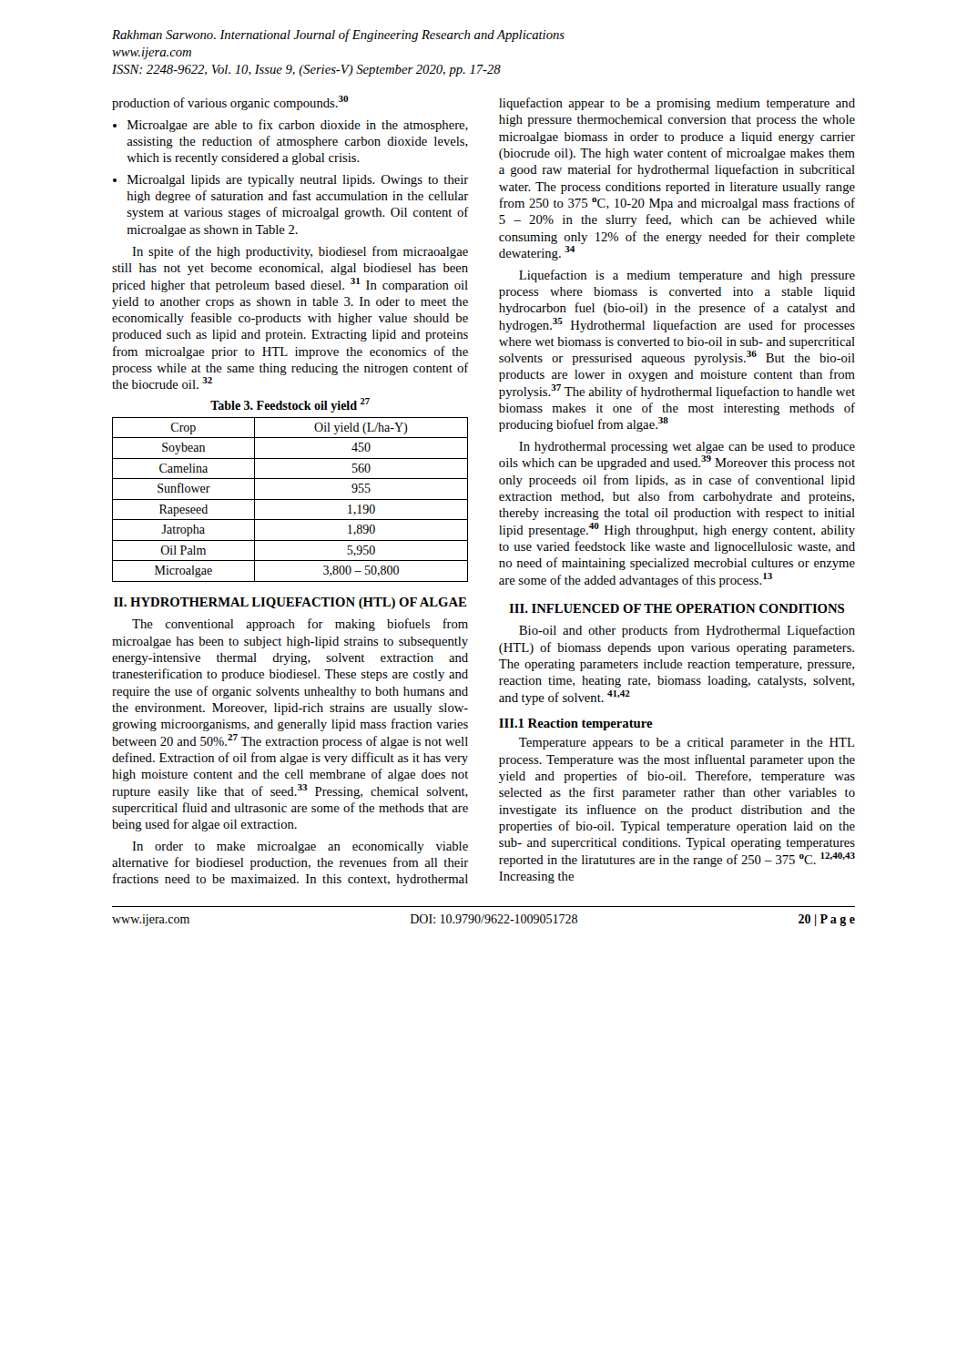Rakhman Sarwono. International Journal of Engineering Research and Applications www.ijera.com ISSN: 2248-9622, Vol. 10, Issue 9, (Series-V) September 2020, pp. 17-28
production of various organic compounds.30
Microalgae are able to fix carbon dioxide in the atmosphere, assisting the reduction of atmosphere carbon dioxide levels, which is recently considered a global crisis.
Microalgal lipids are typically neutral lipids. Owings to their high degree of saturation and fast accumulation in the cellular system at various stages of microalgal growth. Oil content of microalgae as shown in Table 2.
In spite of the high productivity, biodiesel from micraoalgae still has not yet become economical, algal biodiesel has been priced higher that petroleum based diesel. 31 In comparation oil yield to another crops as shown in table 3. In oder to meet the economically feasible co-products with higher value should be produced such as lipid and protein. Extracting lipid and proteins from microalgae prior to HTL improve the economics of the process while at the same thing reducing the nitrogen content of the biocrude oil. 32
Table 3. Feedstock oil yield 27
| Crop | Oil yield (L/ha-Y) |
| --- | --- |
| Soybean | 450 |
| Camelina | 560 |
| Sunflower | 955 |
| Rapeseed | 1,190 |
| Jatropha | 1,890 |
| Oil Palm | 5,950 |
| Microalgae | 3,800 – 50,800 |
II. Hydrothermal Liquefaction (HTL) of Algae
The conventional approach for making biofuels from microalgae has been to subject high-lipid strains to subsequently energy-intensive thermal drying, solvent extraction and tranesterification to produce biodiesel. These steps are costly and require the use of organic solvents unhealthy to both humans and the environment. Moreover, lipid-rich strains are usually slow-growing microorganisms, and generally lipid mass fraction varies between 20 and 50%.27 The extraction process of algae is not well defined. Extraction of oil from algae is very difficult as it has very high moisture content and the cell membrane of algae does not rupture easily like that of seed.33 Pressing, chemical solvent, supercritical fluid and ultrasonic are some of the methods that are being used for algae oil extraction.
In order to make microalgae an economically viable alternative for biodiesel production, the revenues from all their fractions need to be maximaized. In this context, hydrothermal liquefaction appear to be a promising medium temperature and high pressure thermochemical conversion that process the whole microalgae biomass in order to produce a liquid energy carrier (biocrude oil). The high water content of microalgae makes them a good raw material for hydrothermal liquefaction in subcritical water. The process conditions reported in literature usually range from 250 to 375 oC, 10-20 Mpa and microalgal mass fractions of 5 – 20% in the slurry feed, which can be achieved while consuming only 12% of the energy needed for their complete dewatering. 34
Liquefaction is a medium temperature and high pressure process where biomass is converted into a stable liquid hydrocarbon fuel (bio-oil) in the presence of a catalyst and hydrogen.35 Hydrothermal liquefaction are used for processes where wet biomass is converted to bio-oil in sub- and supercritical solvents or pressurised aqueous pyrolysis.36 But the bio-oil products are lower in oxygen and moisture content than from pyrolysis.37 The ability of hydrothermal liquefaction to handle wet biomass makes it one of the most interesting methods of producing biofuel from algae.38
In hydrothermal processing wet algae can be used to produce oils which can be upgraded and used.39 Moreover this process not only proceeds oil from lipids, as in case of conventional lipid extraction method, but also from carbohydrate and proteins, thereby increasing the total oil production with respect to initial lipid presentage.40 High throughput, high energy content, ability to use varied feedstock like waste and lignocellulosic waste, and no need of maintaining specialized mecrobial cultures or enzyme are some of the added advantages of this process.13
III. Influenced of the Operation Conditions
Bio-oil and other products from Hydrothermal Liquefaction (HTL) of biomass depends upon various operating parameters. The operating parameters include reaction temperature, pressure, reaction time, heating rate, biomass loading, catalysts, solvent, and type of solvent. 41,42
III.1 Reaction temperature
Temperature appears to be a critical parameter in the HTL process. Temperature was the most influental parameter upon the yield and properties of bio-oil. Therefore, temperature was selected as the first parameter rather than other variables to investigate its influence on the product distribution and the properties of bio-oil. Typical temperature operation laid on the sub- and supercritical conditions. Typical operating temperatures reported in the liratutures are in the range of 250 – 375 oC. 12,40,43 Increasing the
www.ijera.com DOI: 10.9790/9622-1009051728 20 | P a g e